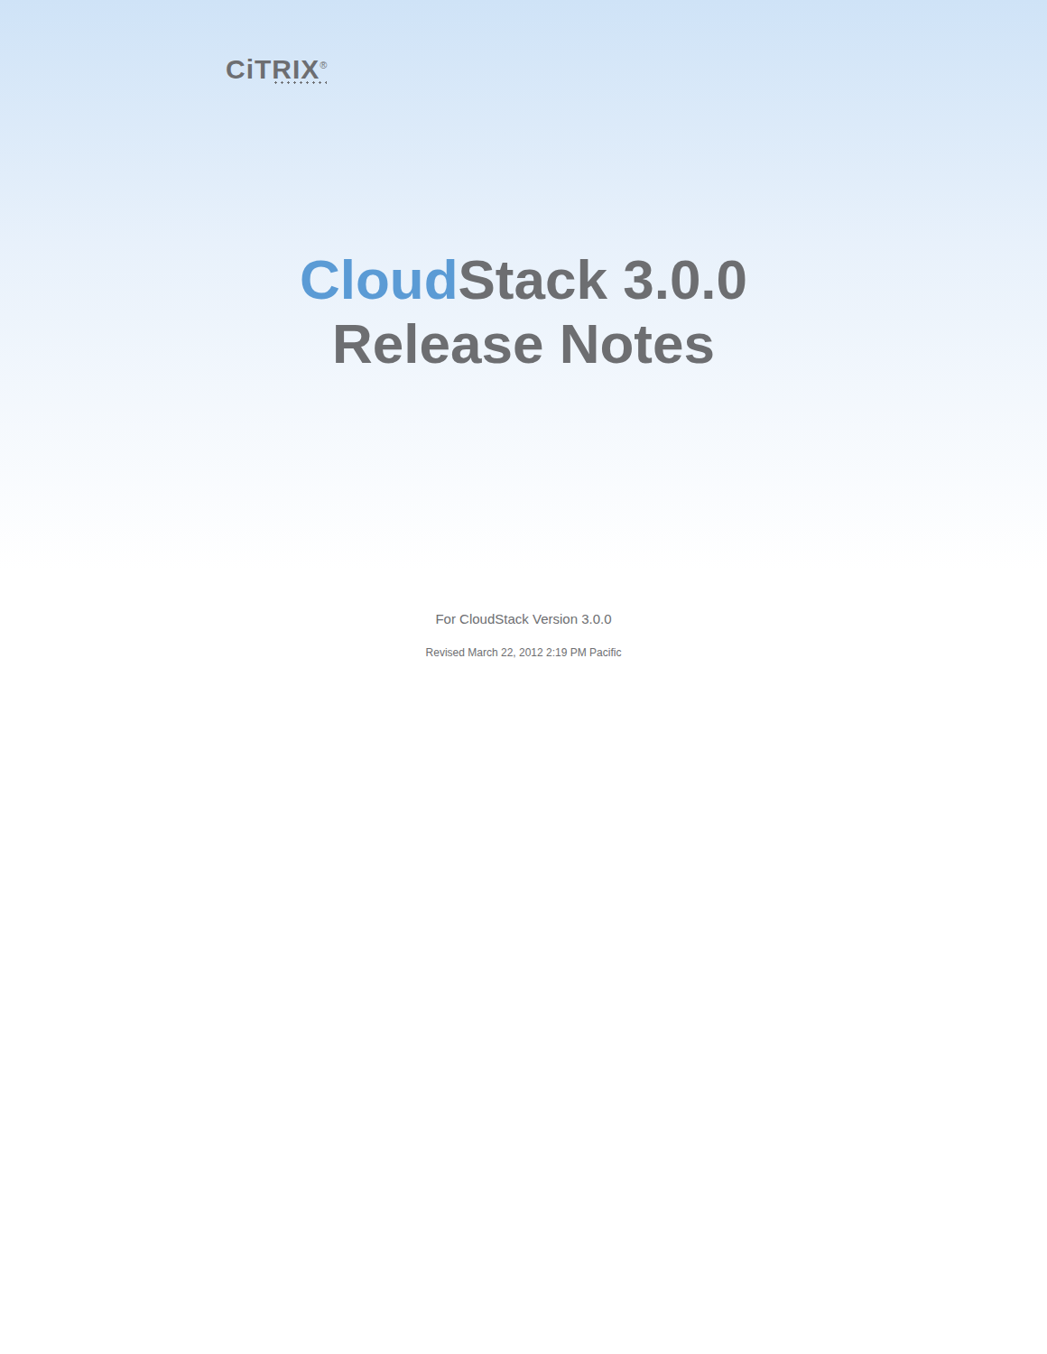CiTRIX®
Cloud Stack 3.0.0
Release Notes
For CloudStack Version 3.0.0
Revised March 22, 2012 2:19 PM Pacific